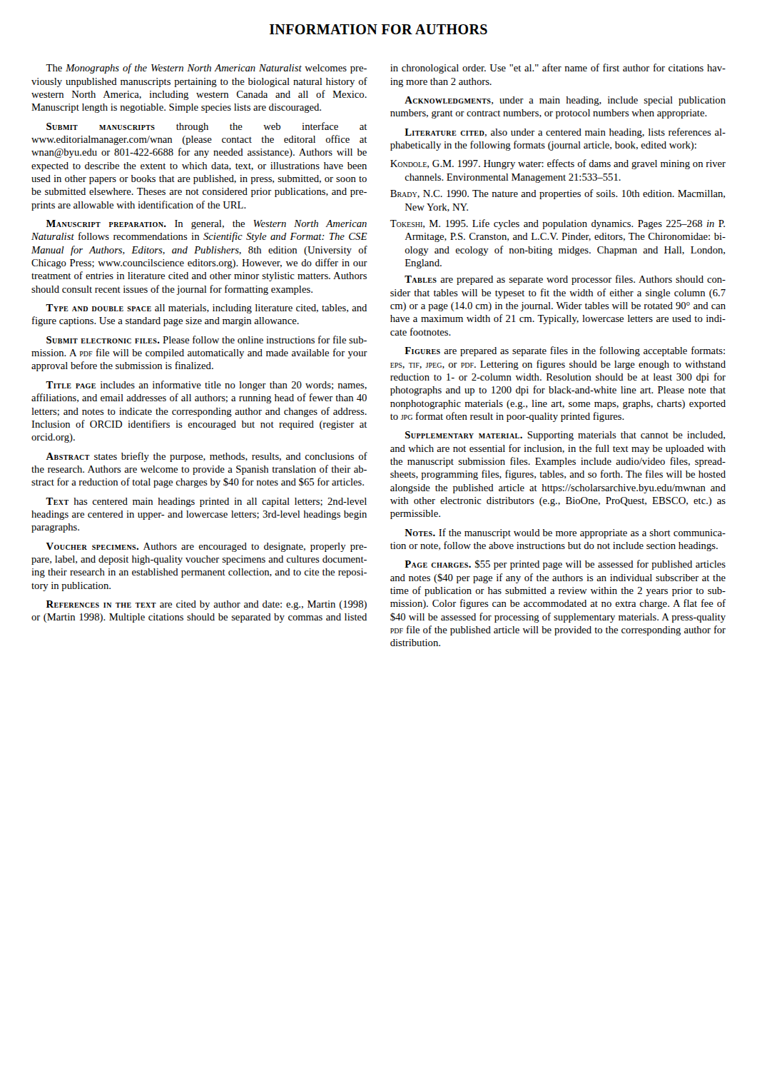INFORMATION FOR AUTHORS
The Monographs of the Western North American Naturalist welcomes previously unpublished manuscripts pertaining to the biological natural history of western North America, including western Canada and all of Mexico. Manuscript length is negotiable. Simple species lists are discouraged.
Submit manuscripts through the web interface at www.editorialmanager.com/wnan (please contact the editoral office at wnan@byu.edu or 801-422-6688 for any needed assistance). Authors will be expected to describe the extent to which data, text, or illustrations have been used in other papers or books that are published, in press, submitted, or soon to be submitted elsewhere. Theses are not considered prior publications, and preprints are allowable with identification of the URL.
Manuscript preparation. In general, the Western North American Naturalist follows recommendations in Scientific Style and Format: The CSE Manual for Authors, Editors, and Publishers, 8th edition (University of Chicago Press; www.councilscience editors.org). However, we do differ in our treatment of entries in literature cited and other minor stylistic matters. Authors should consult recent issues of the journal for formatting examples.
Type and double space all materials, including literature cited, tables, and figure captions. Use a standard page size and margin allowance.
Submit electronic files. Please follow the online instructions for file submission. A pdf file will be compiled automatically and made available for your approval before the submission is finalized.
Title page includes an informative title no longer than 20 words; names, affiliations, and email addresses of all authors; a running head of fewer than 40 letters; and notes to indicate the corresponding author and changes of address. Inclusion of ORCID identifiers is encouraged but not required (register at orcid.org).
Abstract states briefly the purpose, methods, results, and conclusions of the research. Authors are welcome to provide a Spanish translation of their abstract for a reduction of total page charges by $40 for notes and $65 for articles.
Text has centered main headings printed in all capital letters; 2nd-level headings are centered in upper- and lowercase letters; 3rd-level headings begin paragraphs.
Voucher specimens. Authors are encouraged to designate, properly prepare, label, and deposit high-quality voucher specimens and cultures documenting their research in an established permanent collection, and to cite the repository in publication.
References in the text are cited by author and date: e.g., Martin (1998) or (Martin 1998). Multiple citations should be separated by commas and listed in chronological order. Use "et al." after name of first author for citations having more than 2 authors.
Acknowledgments, under a main heading, include special publication numbers, grant or contract numbers, or protocol numbers when appropriate.
Literature cited, also under a centered main heading, lists references alphabetically in the following formats (journal article, book, edited work):
Kondole, G.M. 1997. Hungry water: effects of dams and gravel mining on river channels. Environmental Management 21:533–551.
Brady, N.C. 1990. The nature and properties of soils. 10th edition. Macmillan, New York, NY.
Tokeshi, M. 1995. Life cycles and population dynamics. Pages 225–268 in P. Armitage, P.S. Cranston, and L.C.V. Pinder, editors, The Chironomidae: biology and ecology of non-biting midges. Chapman and Hall, London, England.
Tables are prepared as separate word processor files. Authors should consider that tables will be typeset to fit the width of either a single column (6.7 cm) or a page (14.0 cm) in the journal. Wider tables will be rotated 90° and can have a maximum width of 21 cm. Typically, lowercase letters are used to indicate footnotes.
Figures are prepared as separate files in the following acceptable formats: eps, tif, jpeg, or pdf. Lettering on figures should be large enough to withstand reduction to 1- or 2-column width. Resolution should be at least 300 dpi for photographs and up to 1200 dpi for black-and-white line art. Please note that nonphotographic materials (e.g., line art, some maps, graphs, charts) exported to jpg format often result in poor-quality printed figures.
Supplementary material. Supporting materials that cannot be included, and which are not essential for inclusion, in the full text may be uploaded with the manuscript submission files. Examples include audio/video files, spreadsheets, programming files, figures, tables, and so forth. The files will be hosted alongside the published article at https://scholarsarchive.byu.edu/mwnan and with other electronic distributors (e.g., BioOne, ProQuest, EBSCO, etc.) as permissible.
Notes. If the manuscript would be more appropriate as a short communication or note, follow the above instructions but do not include section headings.
Page charges. $55 per printed page will be assessed for published articles and notes ($40 per page if any of the authors is an individual subscriber at the time of publication or has submitted a review within the 2 years prior to submission). Color figures can be accommodated at no extra charge. A flat fee of $40 will be assessed for processing of supplementary materials. A press-quality pdf file of the published article will be provided to the corresponding author for distribution.